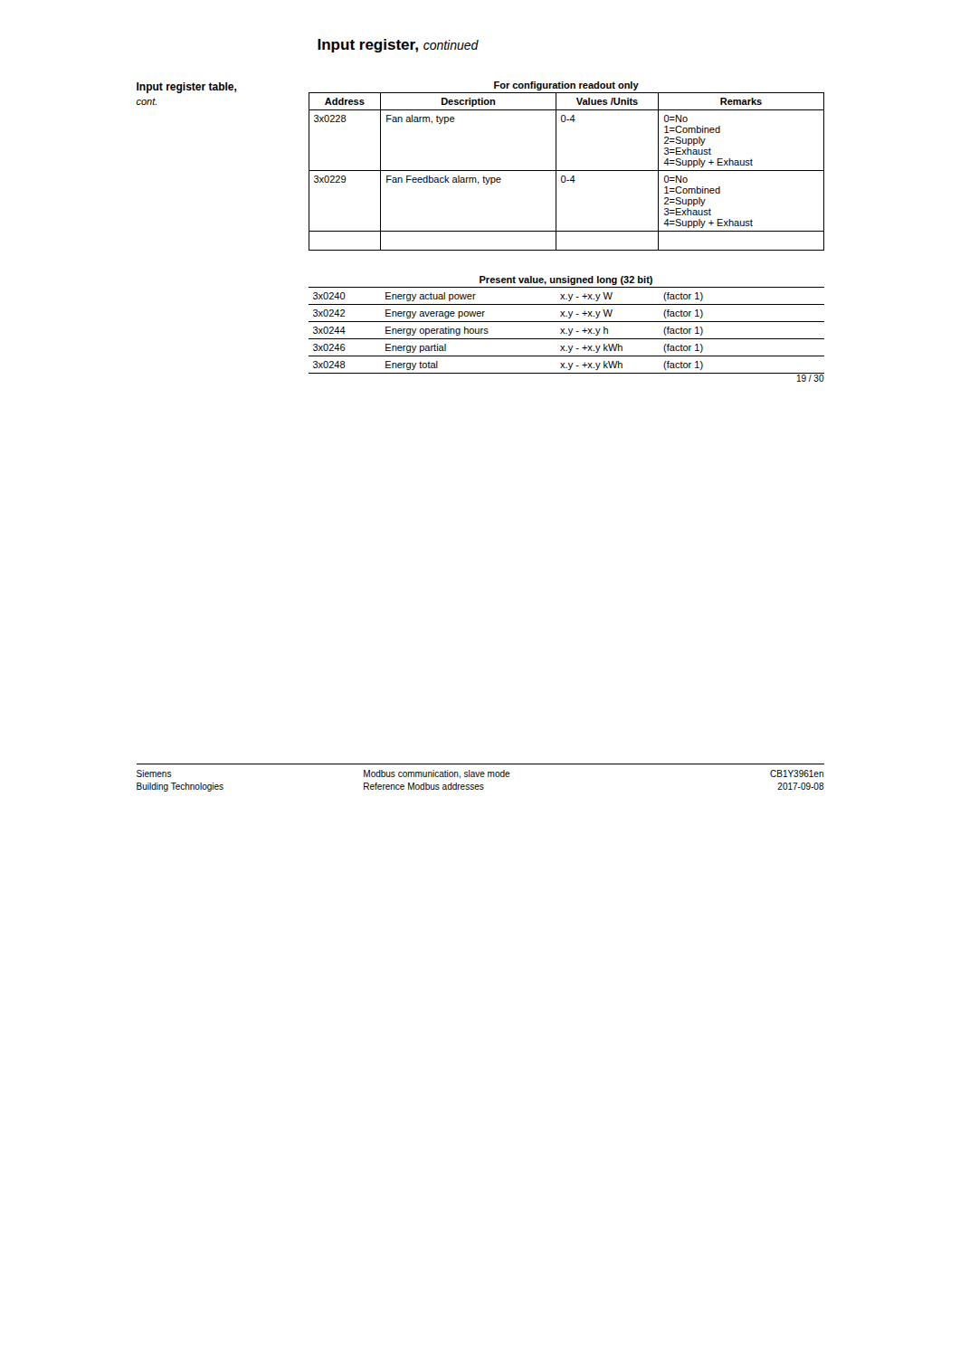Input register, continued
Input register table,
cont.
For configuration readout only
| Address | Description | Values /Units | Remarks |
| --- | --- | --- | --- |
| 3x0228 | Fan alarm, type | 0-4 | 0=No 1=Combined 2=Supply 3=Exhaust 4=Supply + Exhaust |
| 3x0229 | Fan Feedback alarm, type | 0-4 | 0=No 1=Combined 2=Supply 3=Exhaust 4=Supply + Exhaust |
Present value, unsigned long (32 bit)
| 3x0240 | Energy actual power | x.y - +x.y W | (factor 1) |
| 3x0242 | Energy average power | x.y - +x.y W | (factor 1) |
| 3x0244 | Energy operating hours | x.y - +x.y h | (factor 1) |
| 3x0246 | Energy partial | x.y - +x.y kWh | (factor 1) |
| 3x0248 | Energy total | x.y - +x.y kWh | (factor 1) |
19 / 30
Siemens
Building Technologies
Modbus communication, slave mode
Reference Modbus addresses
CB1Y3961en
2017-09-08